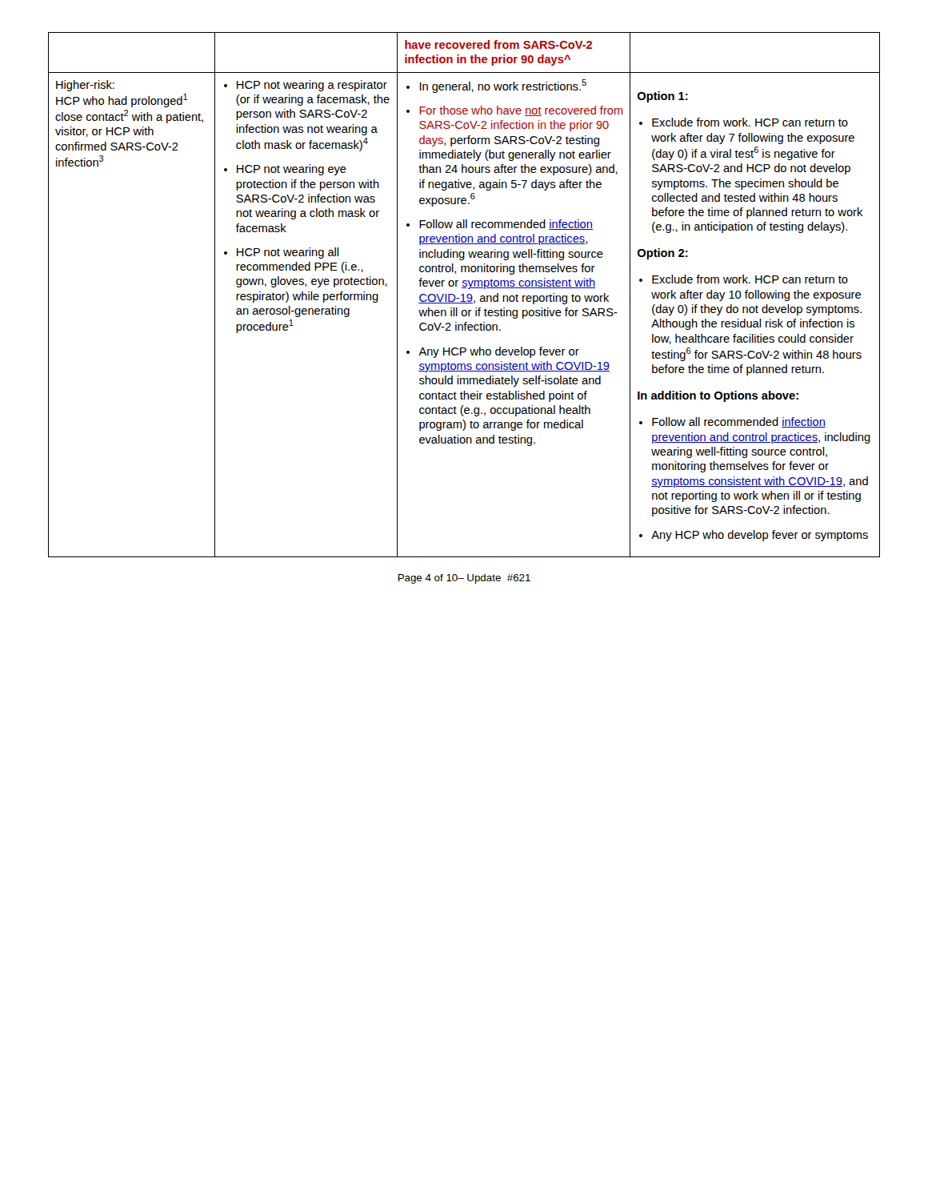| | | have recovered from SARS-CoV-2 infection in the prior 90 days^ | |
| Higher-risk: HCP who had prolonged 1 close contact 2 with a patient, visitor, or HCP with confirmed SARS-CoV-2 infection 3 | HCP not wearing a respirator (or if wearing a facemask, the person with SARS-CoV-2 infection was not wearing a cloth mask or facemask) 4 HCP not wearing eye protection if the person with SARS-CoV-2 infection was not wearing a cloth mask or facemask HCP not wearing all recommended PPE (i.e., gown, gloves, eye protection, respirator) while performing an aerosol-generating procedure 1 | In general, no work restrictions. 5 For those who have not recovered from SARS-CoV-2 infection in the prior 90 days , perform SARS-CoV-2 testing immediately (but generally not earlier than 24 hours after the exposure) and, if negative, again 5-7 days after the exposure. 6 Follow all recommended infection prevention and control practices , including wearing well-fitting source control, monitoring themselves for fever or symptoms consistent with COVID-19 , and not reporting to work when ill or if testing positive for SARS-CoV-2 infection. Any HCP who develop fever or symptoms consistent with COVID-19 should immediately self-isolate and contact their established point of contact (e.g., occupational health program) to arrange for medical evaluation and testing. | Option 1: Exclude from work. HCP can return to work after day 7 following the exposure (day 0) if a viral test 6 is negative for SARS-CoV-2 and HCP do not develop symptoms. The specimen should be collected and tested within 48 hours before the time of planned return to work (e.g., in anticipation of testing delays). Option 2: Exclude from work. HCP can return to work after day 10 following the exposure (day 0) if they do not develop symptoms. Although the residual risk of infection is low, healthcare facilities could consider testing 6 for SARS-CoV-2 within 48 hours before the time of planned return. In addition to Options above: Follow all recommended infection prevention and control practices , including wearing well-fitting source control, monitoring themselves for fever or symptoms consistent with COVID-19 , and not reporting to work when ill or if testing positive for SARS-CoV-2 infection. Any HCP who develop fever or symptoms |
Page 4 of 10– Update #621